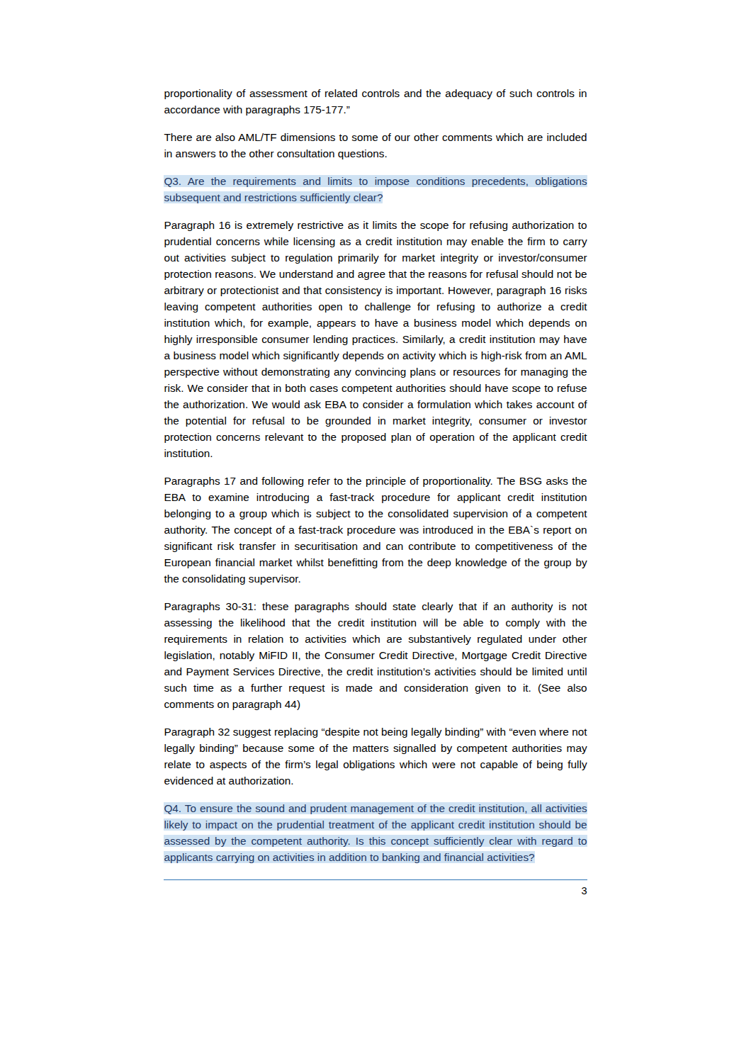proportionality of assessment of related controls and the adequacy of such controls in accordance with paragraphs 175-177.”
There are also AML/TF dimensions to some of our other comments which are included in answers to the other consultation questions.
Q3. Are the requirements and limits to impose conditions precedents, obligations subsequent and restrictions sufficiently clear?
Paragraph 16 is extremely restrictive as it limits the scope for refusing authorization to prudential concerns while licensing as a credit institution may enable the firm to carry out activities subject to regulation primarily for market integrity or investor/consumer protection reasons. We understand and agree that the reasons for refusal should not be arbitrary or protectionist and that consistency is important. However, paragraph 16 risks leaving competent authorities open to challenge for refusing to authorize a credit institution which, for example, appears to have a business model which depends on highly irresponsible consumer lending practices. Similarly, a credit institution may have a business model which significantly depends on activity which is high-risk from an AML perspective without demonstrating any convincing plans or resources for managing the risk. We consider that in both cases competent authorities should have scope to refuse the authorization. We would ask EBA to consider a formulation which takes account of the potential for refusal to be grounded in market integrity, consumer or investor protection concerns relevant to the proposed plan of operation of the applicant credit institution.
Paragraphs 17 and following refer to the principle of proportionality. The BSG asks the EBA to examine introducing a fast-track procedure for applicant credit institution belonging to a group which is subject to the consolidated supervision of a competent authority. The concept of a fast-track procedure was introduced in the EBA`s report on significant risk transfer in securitisation and can contribute to competitiveness of the European financial market whilst benefitting from the deep knowledge of the group by the consolidating supervisor.
Paragraphs 30-31: these paragraphs should state clearly that if an authority is not assessing the likelihood that the credit institution will be able to comply with the requirements in relation to activities which are substantively regulated under other legislation, notably MiFID II, the Consumer Credit Directive, Mortgage Credit Directive and Payment Services Directive, the credit institution’s activities should be limited until such time as a further request is made and consideration given to it. (See also comments on paragraph 44)
Paragraph 32 suggest replacing “despite not being legally binding” with “even where not legally binding” because some of the matters signalled by competent authorities may relate to aspects of the firm’s legal obligations which were not capable of being fully evidenced at authorization.
Q4. To ensure the sound and prudent management of the credit institution, all activities likely to impact on the prudential treatment of the applicant credit institution should be assessed by the competent authority. Is this concept sufficiently clear with regard to applicants carrying on activities in addition to banking and financial activities?
3